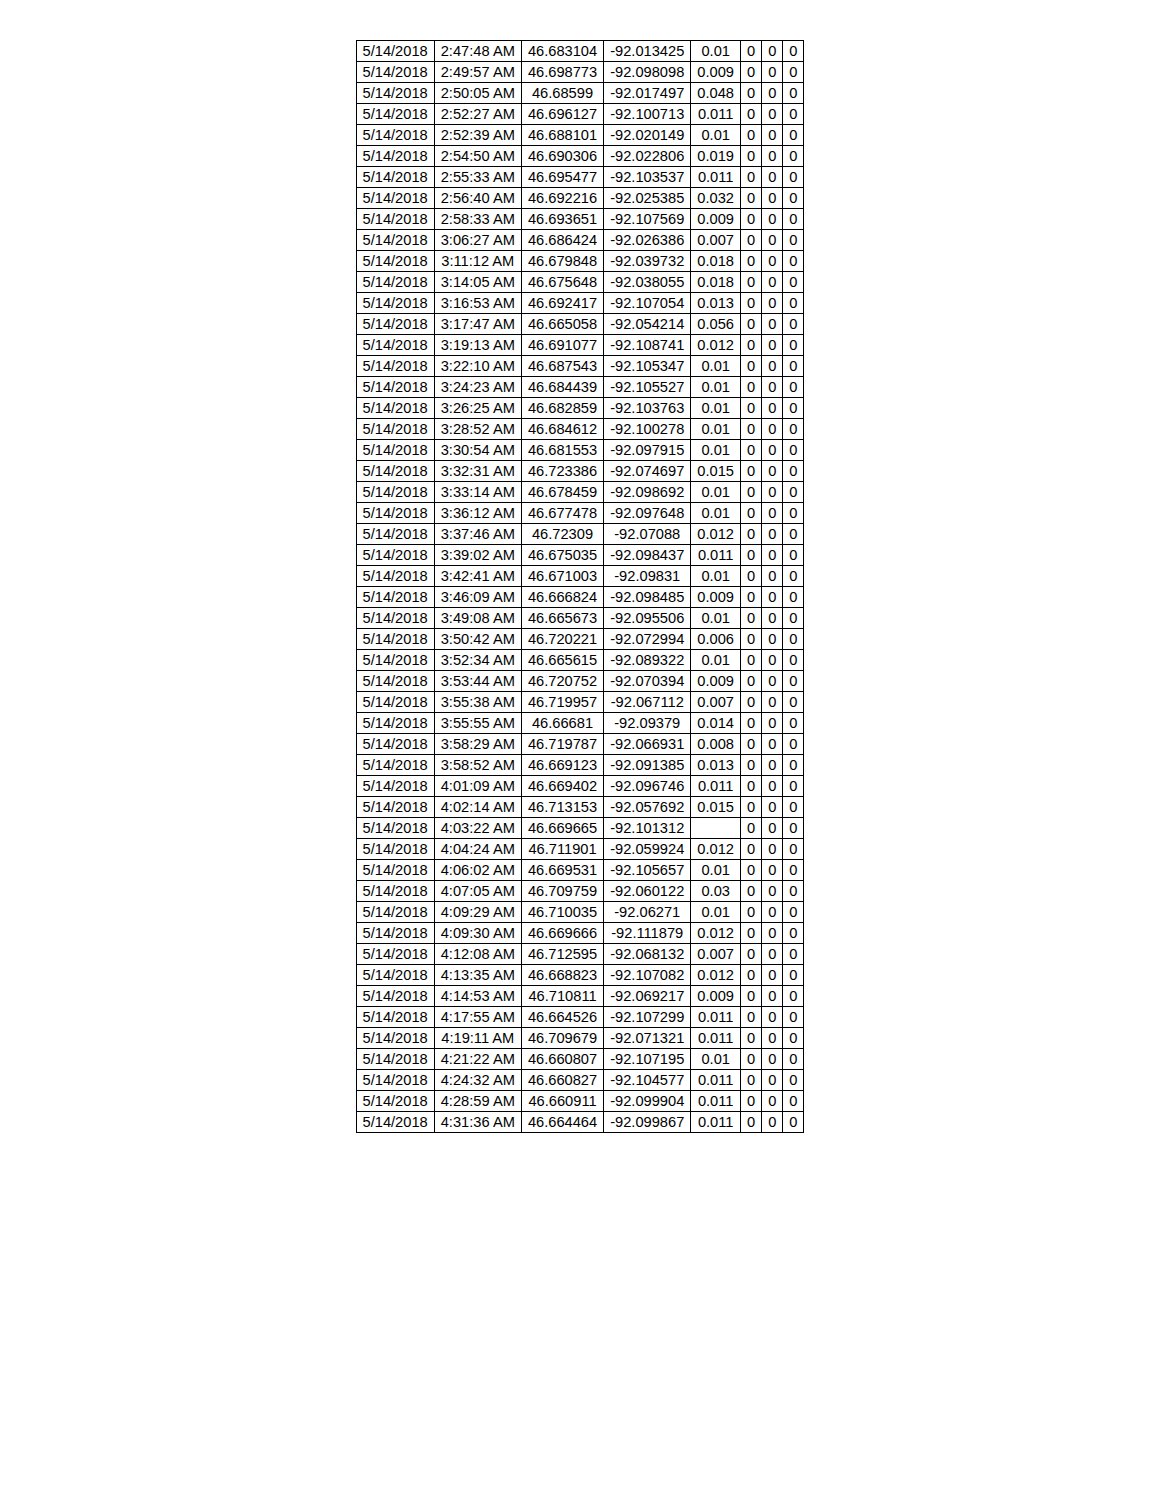| 5/14/2018 | 2:47:48 AM | 46.683104 | -92.013425 | 0.01 | 0 | 0 | 0 |
| 5/14/2018 | 2:49:57 AM | 46.698773 | -92.098098 | 0.009 | 0 | 0 | 0 |
| 5/14/2018 | 2:50:05 AM | 46.68599 | -92.017497 | 0.048 | 0 | 0 | 0 |
| 5/14/2018 | 2:52:27 AM | 46.696127 | -92.100713 | 0.011 | 0 | 0 | 0 |
| 5/14/2018 | 2:52:39 AM | 46.688101 | -92.020149 | 0.01 | 0 | 0 | 0 |
| 5/14/2018 | 2:54:50 AM | 46.690306 | -92.022806 | 0.019 | 0 | 0 | 0 |
| 5/14/2018 | 2:55:33 AM | 46.695477 | -92.103537 | 0.011 | 0 | 0 | 0 |
| 5/14/2018 | 2:56:40 AM | 46.692216 | -92.025385 | 0.032 | 0 | 0 | 0 |
| 5/14/2018 | 2:58:33 AM | 46.693651 | -92.107569 | 0.009 | 0 | 0 | 0 |
| 5/14/2018 | 3:06:27 AM | 46.686424 | -92.026386 | 0.007 | 0 | 0 | 0 |
| 5/14/2018 | 3:11:12 AM | 46.679848 | -92.039732 | 0.018 | 0 | 0 | 0 |
| 5/14/2018 | 3:14:05 AM | 46.675648 | -92.038055 | 0.018 | 0 | 0 | 0 |
| 5/14/2018 | 3:16:53 AM | 46.692417 | -92.107054 | 0.013 | 0 | 0 | 0 |
| 5/14/2018 | 3:17:47 AM | 46.665058 | -92.054214 | 0.056 | 0 | 0 | 0 |
| 5/14/2018 | 3:19:13 AM | 46.691077 | -92.108741 | 0.012 | 0 | 0 | 0 |
| 5/14/2018 | 3:22:10 AM | 46.687543 | -92.105347 | 0.01 | 0 | 0 | 0 |
| 5/14/2018 | 3:24:23 AM | 46.684439 | -92.105527 | 0.01 | 0 | 0 | 0 |
| 5/14/2018 | 3:26:25 AM | 46.682859 | -92.103763 | 0.01 | 0 | 0 | 0 |
| 5/14/2018 | 3:28:52 AM | 46.684612 | -92.100278 | 0.01 | 0 | 0 | 0 |
| 5/14/2018 | 3:30:54 AM | 46.681553 | -92.097915 | 0.01 | 0 | 0 | 0 |
| 5/14/2018 | 3:32:31 AM | 46.723386 | -92.074697 | 0.015 | 0 | 0 | 0 |
| 5/14/2018 | 3:33:14 AM | 46.678459 | -92.098692 | 0.01 | 0 | 0 | 0 |
| 5/14/2018 | 3:36:12 AM | 46.677478 | -92.097648 | 0.01 | 0 | 0 | 0 |
| 5/14/2018 | 3:37:46 AM | 46.72309 | -92.07088 | 0.012 | 0 | 0 | 0 |
| 5/14/2018 | 3:39:02 AM | 46.675035 | -92.098437 | 0.011 | 0 | 0 | 0 |
| 5/14/2018 | 3:42:41 AM | 46.671003 | -92.09831 | 0.01 | 0 | 0 | 0 |
| 5/14/2018 | 3:46:09 AM | 46.666824 | -92.098485 | 0.009 | 0 | 0 | 0 |
| 5/14/2018 | 3:49:08 AM | 46.665673 | -92.095506 | 0.01 | 0 | 0 | 0 |
| 5/14/2018 | 3:50:42 AM | 46.720221 | -92.072994 | 0.006 | 0 | 0 | 0 |
| 5/14/2018 | 3:52:34 AM | 46.665615 | -92.089322 | 0.01 | 0 | 0 | 0 |
| 5/14/2018 | 3:53:44 AM | 46.720752 | -92.070394 | 0.009 | 0 | 0 | 0 |
| 5/14/2018 | 3:55:38 AM | 46.719957 | -92.067112 | 0.007 | 0 | 0 | 0 |
| 5/14/2018 | 3:55:55 AM | 46.66681 | -92.09379 | 0.014 | 0 | 0 | 0 |
| 5/14/2018 | 3:58:29 AM | 46.719787 | -92.066931 | 0.008 | 0 | 0 | 0 |
| 5/14/2018 | 3:58:52 AM | 46.669123 | -92.091385 | 0.013 | 0 | 0 | 0 |
| 5/14/2018 | 4:01:09 AM | 46.669402 | -92.096746 | 0.011 | 0 | 0 | 0 |
| 5/14/2018 | 4:02:14 AM | 46.713153 | -92.057692 | 0.015 | 0 | 0 | 0 |
| 5/14/2018 | 4:03:22 AM | 46.669665 | -92.101312 | | 0 | 0 | 0 |
| 5/14/2018 | 4:04:24 AM | 46.711901 | -92.059924 | 0.012 | 0 | 0 | 0 |
| 5/14/2018 | 4:06:02 AM | 46.669531 | -92.105657 | 0.01 | 0 | 0 | 0 |
| 5/14/2018 | 4:07:05 AM | 46.709759 | -92.060122 | 0.03 | 0 | 0 | 0 |
| 5/14/2018 | 4:09:29 AM | 46.710035 | -92.06271 | 0.01 | 0 | 0 | 0 |
| 5/14/2018 | 4:09:30 AM | 46.669666 | -92.111879 | 0.012 | 0 | 0 | 0 |
| 5/14/2018 | 4:12:08 AM | 46.712595 | -92.068132 | 0.007 | 0 | 0 | 0 |
| 5/14/2018 | 4:13:35 AM | 46.668823 | -92.107082 | 0.012 | 0 | 0 | 0 |
| 5/14/2018 | 4:14:53 AM | 46.710811 | -92.069217 | 0.009 | 0 | 0 | 0 |
| 5/14/2018 | 4:17:55 AM | 46.664526 | -92.107299 | 0.011 | 0 | 0 | 0 |
| 5/14/2018 | 4:19:11 AM | 46.709679 | -92.071321 | 0.011 | 0 | 0 | 0 |
| 5/14/2018 | 4:21:22 AM | 46.660807 | -92.107195 | 0.01 | 0 | 0 | 0 |
| 5/14/2018 | 4:24:32 AM | 46.660827 | -92.104577 | 0.011 | 0 | 0 | 0 |
| 5/14/2018 | 4:28:59 AM | 46.660911 | -92.099904 | 0.011 | 0 | 0 | 0 |
| 5/14/2018 | 4:31:36 AM | 46.664464 | -92.099867 | 0.011 | 0 | 0 | 0 |